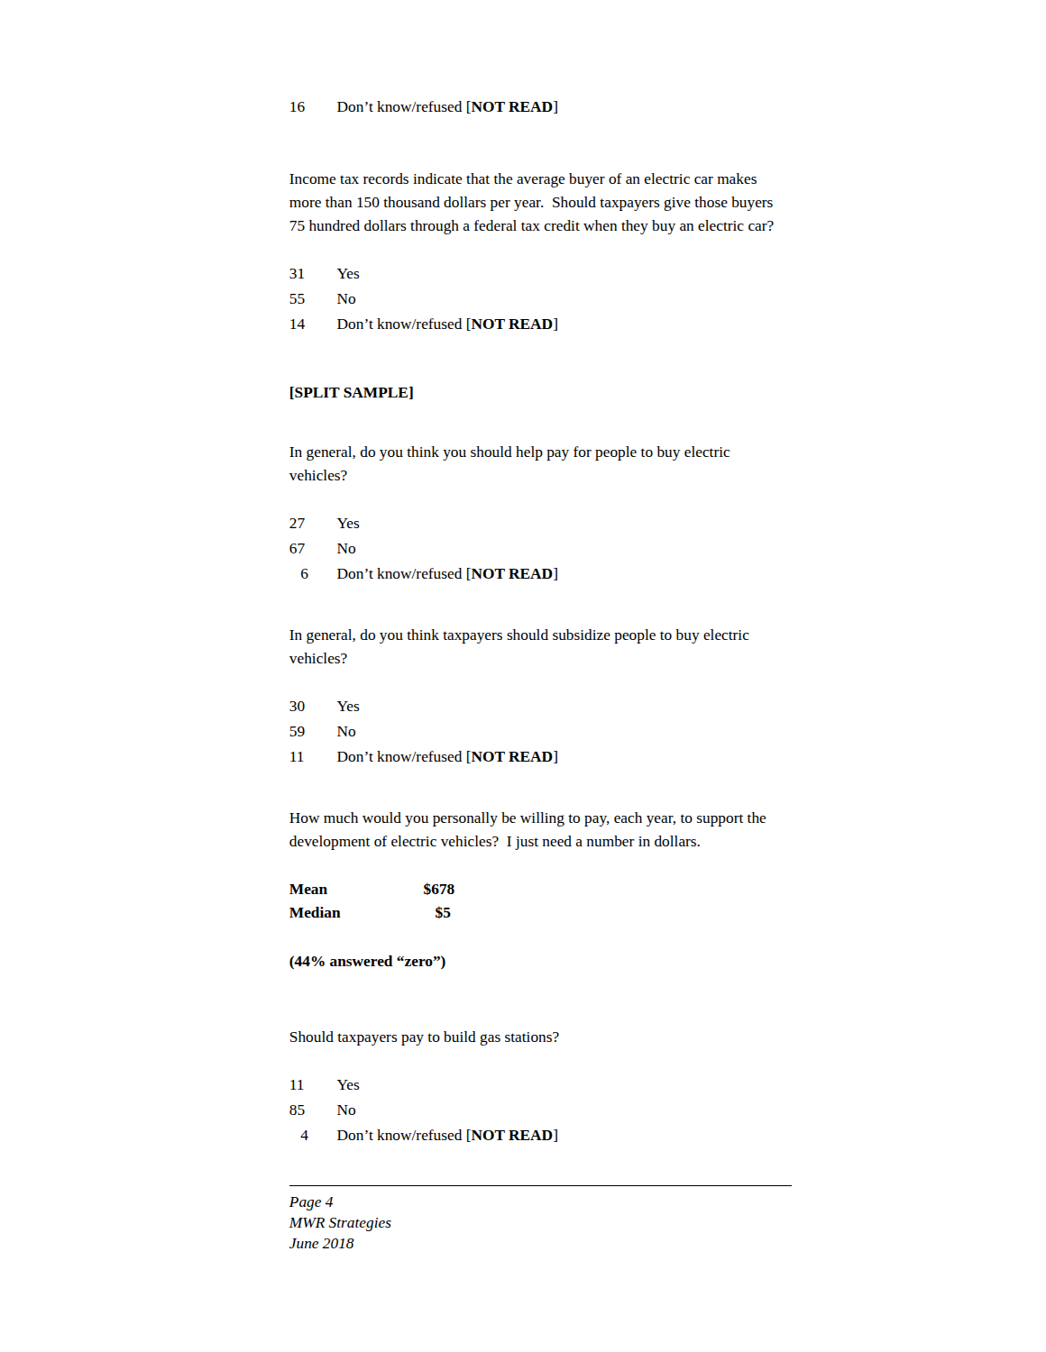| 16 | Don’t know/refused [ NOT READ ] |
Income tax records indicate that the average buyer of an electric car makes more than 150 thousand dollars per year. Should taxpayers give those buyers 75 hundred dollars through a federal tax credit when they buy an electric car?
| 31 | Yes |
| 55 | No |
| 14 | Don’t know/refused [ NOT READ ] |
[SPLIT SAMPLE]
In general, do you think you should help pay for people to buy electric vehicles?
| 27 | Yes |
| 67 | No |
| 6 | Don’t know/refused [ NOT READ ] |
In general, do you think taxpayers should subsidize people to buy electric vehicles?
| 30 | Yes |
| 59 | No |
| 11 | Don’t know/refused [ NOT READ ] |
How much would you personally be willing to pay, each year, to support the development of electric vehicles? I just need a number in dollars.
| Mean | $678 |
| Median | $5 |
(44% answered “zero”)
Should taxpayers pay to build gas stations?
| 11 | Yes |
| 85 | No |
| 4 | Don’t know/refused [ NOT READ ] |
Page 4
MWR Strategies
June 2018